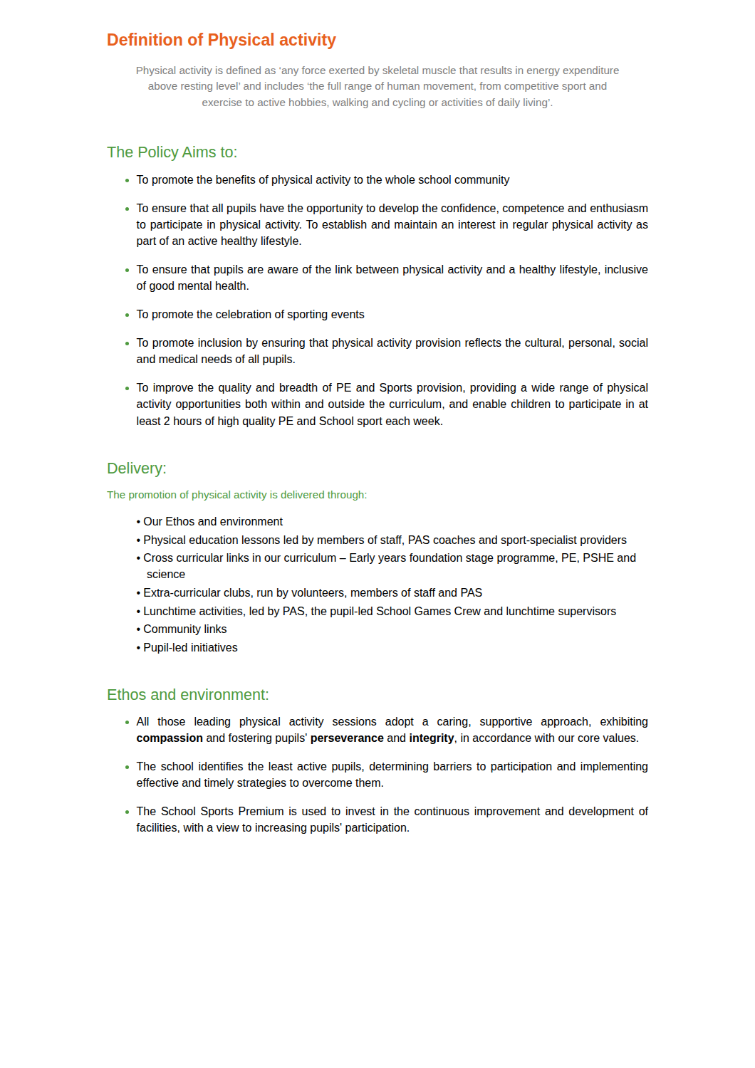Definition of Physical activity
Physical activity is defined as ‘any force exerted by skeletal muscle that results in energy expenditure above resting level’ and includes ‘the full range of human movement, from competitive sport and exercise to active hobbies, walking and cycling or activities of daily living’.
The Policy Aims to:
To promote the benefits of physical activity to the whole school community
To ensure that all pupils have the opportunity to develop the confidence, competence and enthusiasm to participate in physical activity. To establish and maintain an interest in regular physical activity as part of an active healthy lifestyle.
To ensure that pupils are aware of the link between physical activity and a healthy lifestyle, inclusive of good mental health.
To promote the celebration of sporting events
To promote inclusion by ensuring that physical activity provision reflects the cultural, personal, social and medical needs of all pupils.
To improve the quality and breadth of PE and Sports provision, providing a wide range of physical activity opportunities both within and outside the curriculum, and enable children to participate in at least 2 hours of high quality PE and School sport each week.
Delivery:
The promotion of physical activity is delivered through:
Our Ethos and environment
Physical education lessons led by members of staff, PAS coaches and sport-specialist providers
Cross curricular links in our curriculum – Early years foundation stage programme, PE, PSHE and science
Extra-curricular clubs, run by volunteers, members of staff and PAS
Lunchtime activities, led by PAS, the pupil-led School Games Crew and lunchtime supervisors
Community links
Pupil-led initiatives
Ethos and environment:
All those leading physical activity sessions adopt a caring, supportive approach, exhibiting compassion and fostering pupils' perseverance and integrity, in accordance with our core values.
The school identifies the least active pupils, determining barriers to participation and implementing effective and timely strategies to overcome them.
The School Sports Premium is used to invest in the continuous improvement and development of facilities, with a view to increasing pupils' participation.